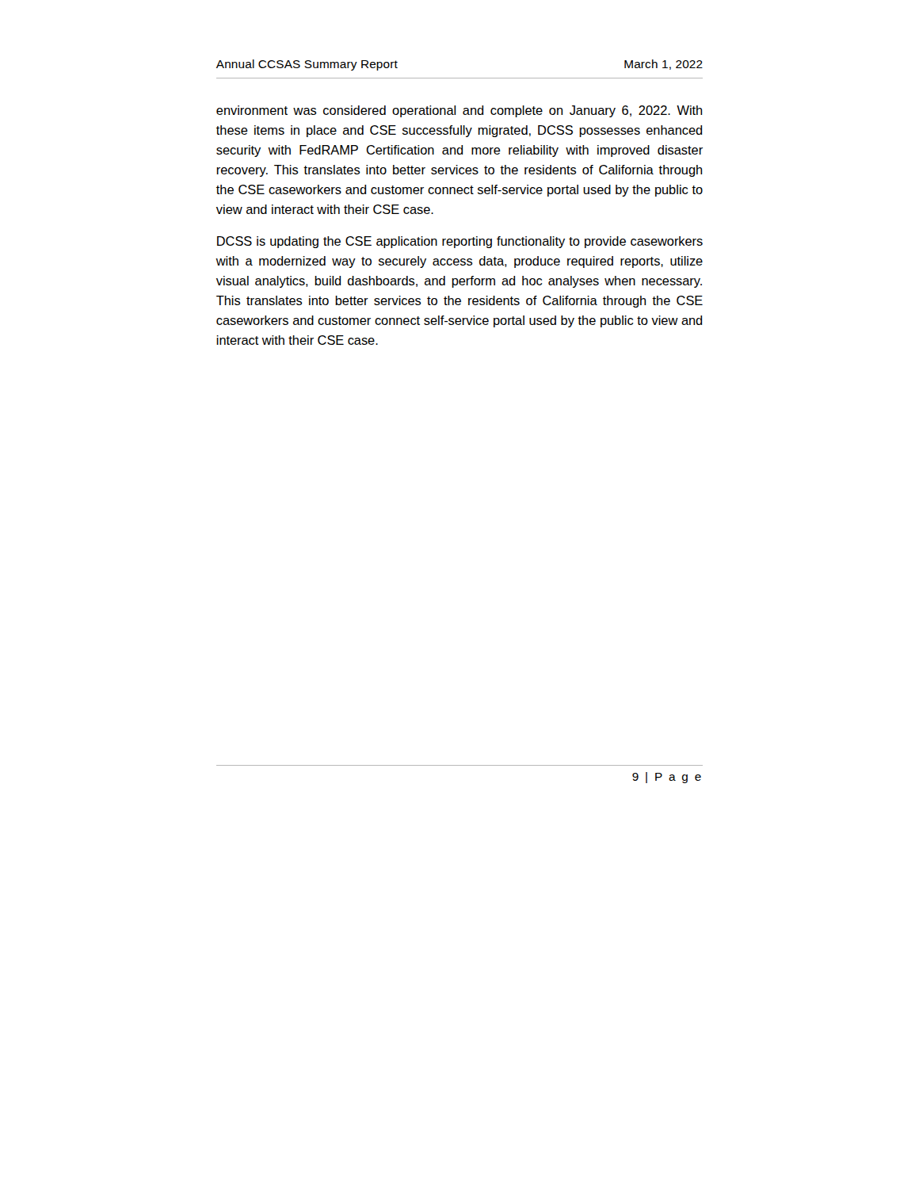Annual CCSAS Summary Report
March 1, 2022
environment was considered operational and complete on January 6, 2022. With these items in place and CSE successfully migrated, DCSS possesses enhanced security with FedRAMP Certification and more reliability with improved disaster recovery. This translates into better services to the residents of California through the CSE caseworkers and customer connect self-service portal used by the public to view and interact with their CSE case.
DCSS is updating the CSE application reporting functionality to provide caseworkers with a modernized way to securely access data, produce required reports, utilize visual analytics, build dashboards, and perform ad hoc analyses when necessary. This translates into better services to the residents of California through the CSE caseworkers and customer connect self-service portal used by the public to view and interact with their CSE case.
9 | P a g e